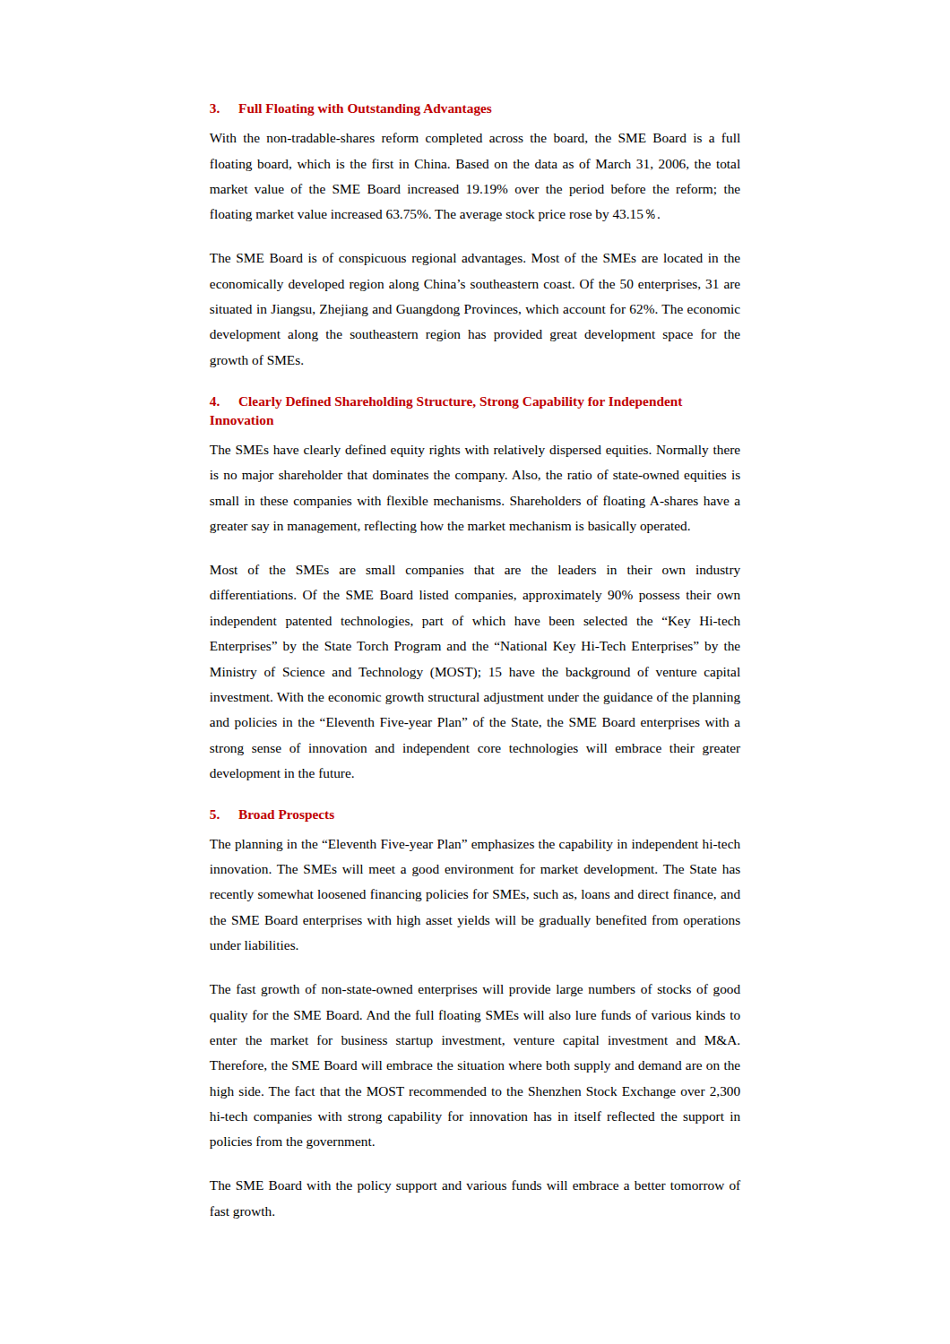3. Full Floating with Outstanding Advantages
With the non-tradable-shares reform completed across the board, the SME Board is a full floating board, which is the first in China. Based on the data as of March 31, 2006, the total market value of the SME Board increased 19.19% over the period before the reform; the floating market value increased 63.75%. The average stock price rose by 43.15％.
The SME Board is of conspicuous regional advantages. Most of the SMEs are located in the economically developed region along China’s southeastern coast. Of the 50 enterprises, 31 are situated in Jiangsu, Zhejiang and Guangdong Provinces, which account for 62%. The economic development along the southeastern region has provided great development space for the growth of SMEs.
4. Clearly Defined Shareholding Structure, Strong Capability for Independent Innovation
The SMEs have clearly defined equity rights with relatively dispersed equities. Normally there is no major shareholder that dominates the company. Also, the ratio of state-owned equities is small in these companies with flexible mechanisms. Shareholders of floating A-shares have a greater say in management, reflecting how the market mechanism is basically operated.
Most of the SMEs are small companies that are the leaders in their own industry differentiations. Of the SME Board listed companies, approximately 90% possess their own independent patented technologies, part of which have been selected the “Key Hi-tech Enterprises” by the State Torch Program and the “National Key Hi-Tech Enterprises” by the Ministry of Science and Technology (MOST); 15 have the background of venture capital investment. With the economic growth structural adjustment under the guidance of the planning and policies in the “Eleventh Five-year Plan” of the State, the SME Board enterprises with a strong sense of innovation and independent core technologies will embrace their greater development in the future.
5. Broad Prospects
The planning in the “Eleventh Five-year Plan” emphasizes the capability in independent hi-tech innovation. The SMEs will meet a good environment for market development. The State has recently somewhat loosened financing policies for SMEs, such as, loans and direct finance, and the SME Board enterprises with high asset yields will be gradually benefited from operations under liabilities.
The fast growth of non-state-owned enterprises will provide large numbers of stocks of good quality for the SME Board. And the full floating SMEs will also lure funds of various kinds to enter the market for business startup investment, venture capital investment and M&A. Therefore, the SME Board will embrace the situation where both supply and demand are on the high side. The fact that the MOST recommended to the Shenzhen Stock Exchange over 2,300 hi-tech companies with strong capability for innovation has in itself reflected the support in policies from the government.
The SME Board with the policy support and various funds will embrace a better tomorrow of fast growth.